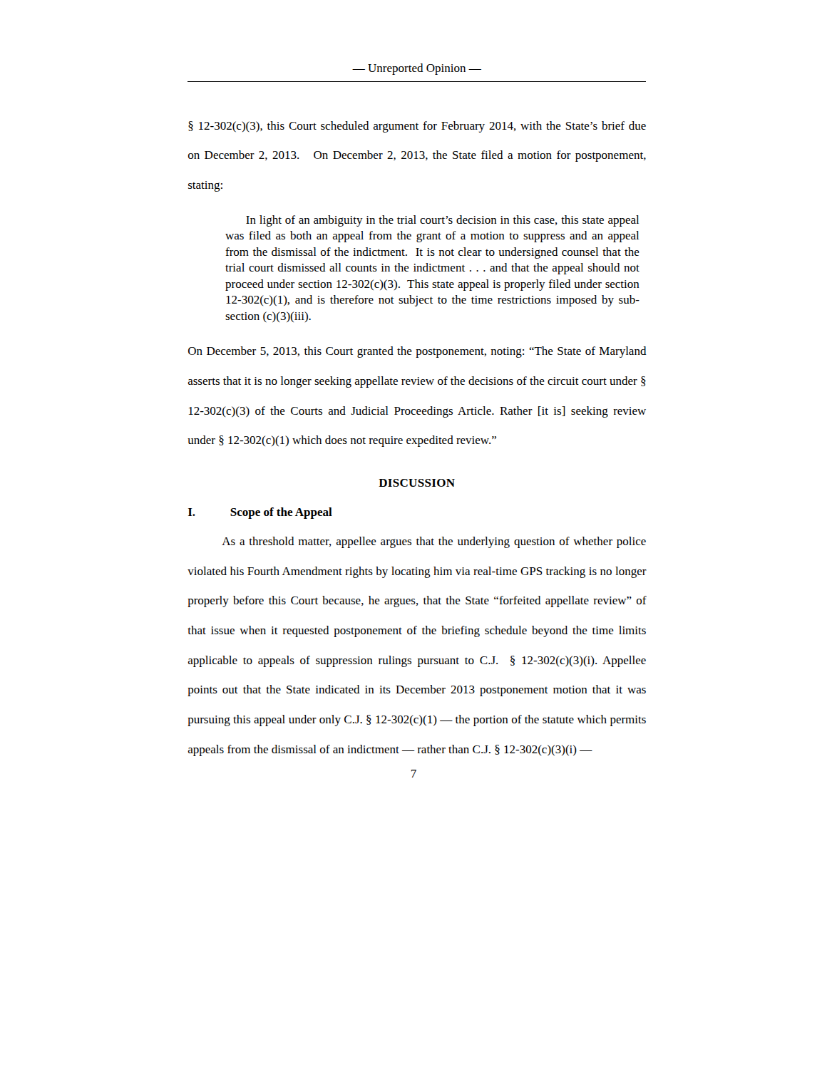— Unreported Opinion —
§ 12-302(c)(3), this Court scheduled argument for February 2014, with the State’s brief due on December 2, 2013. On December 2, 2013, the State filed a motion for postponement, stating:
In light of an ambiguity in the trial court’s decision in this case, this state appeal was filed as both an appeal from the grant of a motion to suppress and an appeal from the dismissal of the indictment. It is not clear to undersigned counsel that the trial court dismissed all counts in the indictment . . . and that the appeal should not proceed under section 12-302(c)(3). This state appeal is properly filed under section 12-302(c)(1), and is therefore not subject to the time restrictions imposed by sub-section (c)(3)(iii).
On December 5, 2013, this Court granted the postponement, noting: “The State of Maryland asserts that it is no longer seeking appellate review of the decisions of the circuit court under § 12-302(c)(3) of the Courts and Judicial Proceedings Article. Rather [it is] seeking review under § 12-302(c)(1) which does not require expedited review.”
DISCUSSION
I. Scope of the Appeal
As a threshold matter, appellee argues that the underlying question of whether police violated his Fourth Amendment rights by locating him via real-time GPS tracking is no longer properly before this Court because, he argues, that the State “forfeited appellate review” of that issue when it requested postponement of the briefing schedule beyond the time limits applicable to appeals of suppression rulings pursuant to C.J. § 12-302(c)(3)(i). Appellee points out that the State indicated in its December 2013 postponement motion that it was pursuing this appeal under only C.J. § 12-302(c)(1) — the portion of the statute which permits appeals from the dismissal of an indictment — rather than C.J. § 12-302(c)(3)(i) —
7